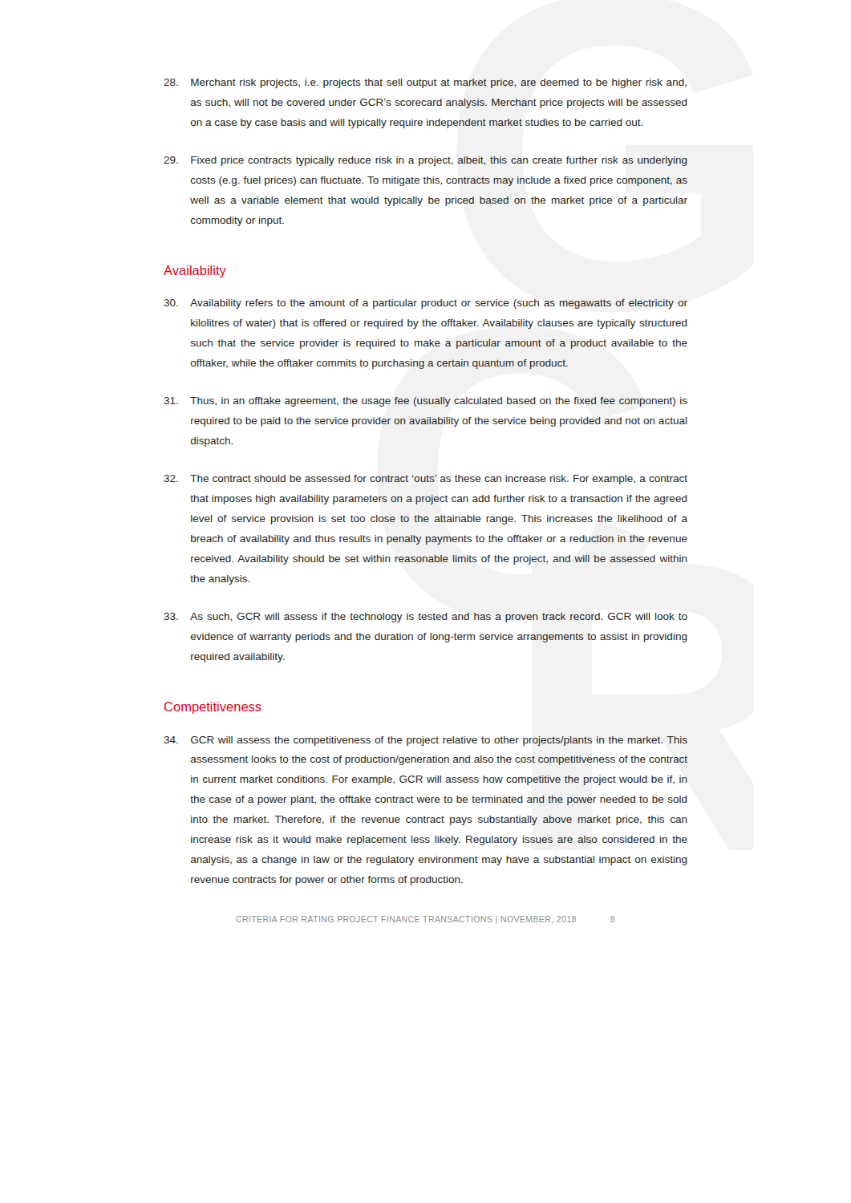G
C
R
28. Merchant risk projects, i.e. projects that sell output at market price, are deemed to be higher risk and, as such, will not be covered under GCR’s scorecard analysis. Merchant price projects will be assessed on a case by case basis and will typically require independent market studies to be carried out.
29. Fixed price contracts typically reduce risk in a project, albeit, this can create further risk as underlying costs (e.g. fuel prices) can fluctuate. To mitigate this, contracts may include a fixed price component, as well as a variable element that would typically be priced based on the market price of a particular commodity or input.
Availability
30. Availability refers to the amount of a particular product or service (such as megawatts of electricity or kilolitres of water) that is offered or required by the offtaker. Availability clauses are typically structured such that the service provider is required to make a particular amount of a product available to the offtaker, while the offtaker commits to purchasing a certain quantum of product.
31. Thus, in an offtake agreement, the usage fee (usually calculated based on the fixed fee component) is required to be paid to the service provider on availability of the service being provided and not on actual dispatch.
32. The contract should be assessed for contract ‘outs’ as these can increase risk. For example, a contract that imposes high availability parameters on a project can add further risk to a transaction if the agreed level of service provision is set too close to the attainable range. This increases the likelihood of a breach of availability and thus results in penalty payments to the offtaker or a reduction in the revenue received. Availability should be set within reasonable limits of the project, and will be assessed within the analysis.
33. As such, GCR will assess if the technology is tested and has a proven track record. GCR will look to evidence of warranty periods and the duration of long-term service arrangements to assist in providing required availability.
Competitiveness
34. GCR will assess the competitiveness of the project relative to other projects/plants in the market. This assessment looks to the cost of production/generation and also the cost competitiveness of the contract in current market conditions. For example, GCR will assess how competitive the project would be if, in the case of a power plant, the offtake contract were to be terminated and the power needed to be sold into the market. Therefore, if the revenue contract pays substantially above market price, this can increase risk as it would make replacement less likely. Regulatory issues are also considered in the analysis, as a change in law or the regulatory environment may have a substantial impact on existing revenue contracts for power or other forms of production.
CRITERIA FOR RATING PROJECT FINANCE TRANSACTIONS | NOVEMBER, 20188